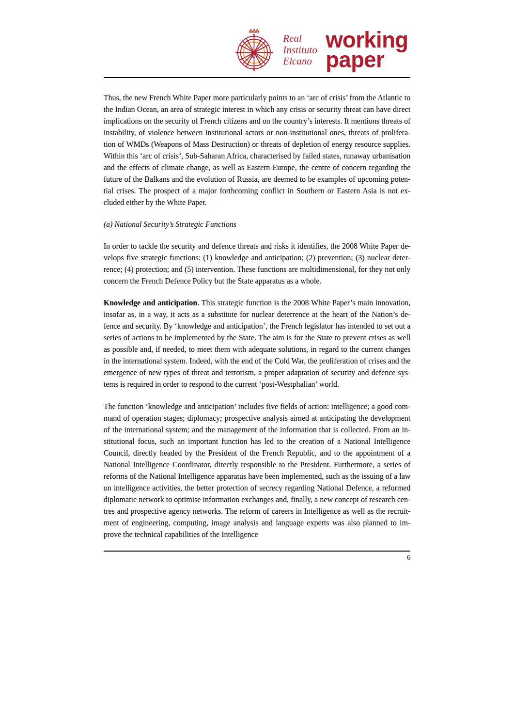e
Real Instituto Elcano
working paper
Thus, the new French White Paper more particularly points to an ‘arc of crisis’ from the Atlantic to the Indian Ocean, an area of strategic interest in which any crisis or security threat can have direct implications on the security of French citizens and on the country’s interests. It mentions threats of instability, of violence between institutional actors or non-institutional ones, threats of proliferation of WMDs (Weapons of Mass Destruction) or threats of depletion of energy resource supplies. Within this ‘arc of crisis’, Sub-Saharan Africa, characterised by failed states, runaway urbanisation and the effects of climate change, as well as Eastern Europe, the centre of concern regarding the future of the Balkans and the evolution of Russia, are deemed to be examples of upcoming potential crises. The prospect of a major forthcoming conflict in Southern or Eastern Asia is not excluded either by the White Paper.
(a) National Security’s Strategic Functions
In order to tackle the security and defence threats and risks it identifies, the 2008 White Paper develops five strategic functions: (1) knowledge and anticipation; (2) prevention; (3) nuclear deterrence; (4) protection; and (5) intervention. These functions are multidimensional, for they not only concern the French Defence Policy but the State apparatus as a whole.
Knowledge and anticipation. This strategic function is the 2008 White Paper’s main innovation, insofar as, in a way, it acts as a substitute for nuclear deterrence at the heart of the Nation’s defence and security. By ‘knowledge and anticipation’, the French legislator has intended to set out a series of actions to be implemented by the State. The aim is for the State to prevent crises as well as possible and, if needed, to meet them with adequate solutions, in regard to the current changes in the international system. Indeed, with the end of the Cold War, the proliferation of crises and the emergence of new types of threat and terrorism, a proper adaptation of security and defence systems is required in order to respond to the current ‘post-Westphalian’ world.
The function ‘knowledge and anticipation’ includes five fields of action: intelligence; a good command of operation stages; diplomacy; prospective analysis aimed at anticipating the development of the international system; and the management of the information that is collected. From an institutional focus, such an important function has led to the creation of a National Intelligence Council, directly headed by the President of the French Republic, and to the appointment of a National Intelligence Coordinator, directly responsible to the President. Furthermore, a series of reforms of the National Intelligence apparatus have been implemented, such as the issuing of a law on intelligence activities, the better protection of secrecy regarding National Defence, a reformed diplomatic network to optimise information exchanges and, finally, a new concept of research centres and prospective agency networks. The reform of careers in Intelligence as well as the recruitment of engineering, computing, image analysis and language experts was also planned to improve the technical capabilities of the Intelligence
6